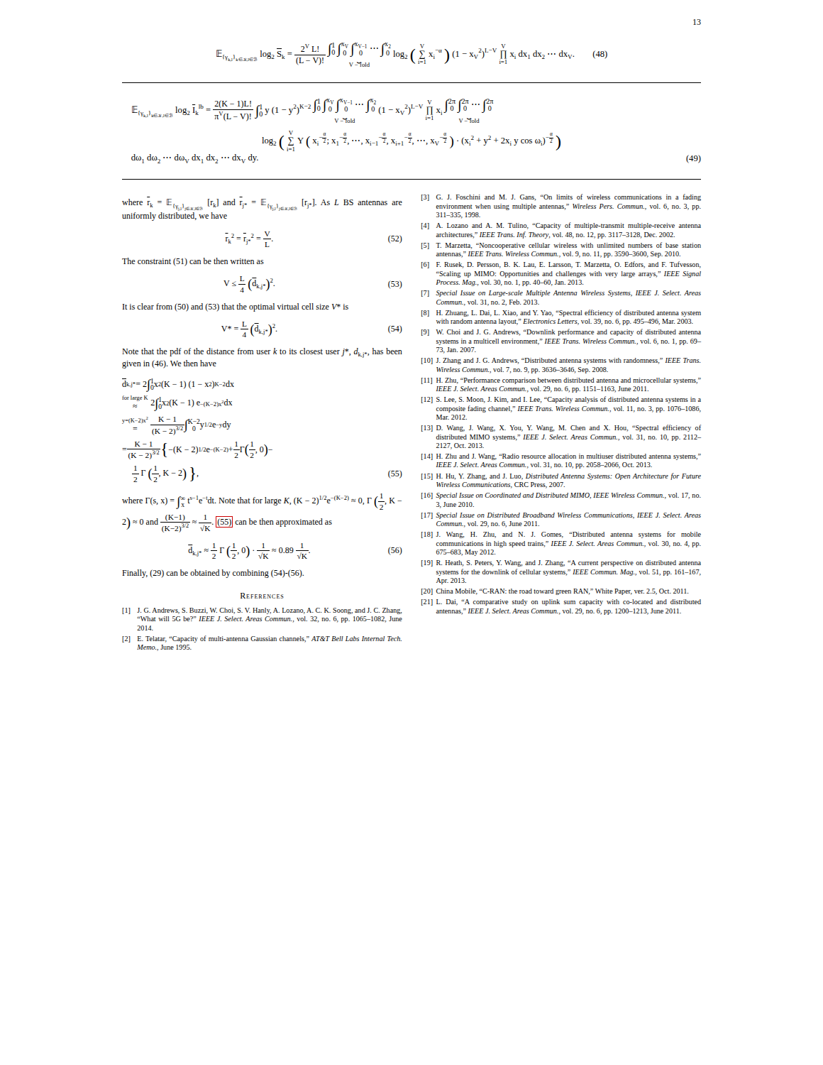13
𝔼{γk,l}k∈𝒦,l∈ℬ log2 Sk = 2V L!(L − V)! ∫10 ∫xV 0 ∫xV−10 ⋯ ∫x20 ⏟ V − fold log2 ( V∑i=1 xi−α ) (1 − xV2)L−V V∏i=1 xi dx1 dx2 ⋯ dxV. (48)
𝔼{γk,l}k∈𝒦,l∈ℬ log2 Iklb = 2(K − 1)L!πV(L − V)! ∫10 y (1 − y2)K−2 ∫10 ∫xV 0 ∫xV−10 ⋯ ∫x20 ⏟ V − fold (1 − xV2)L−V V∏i=1 xi ∫2π 0 ∫2π 0 ⋯ ∫2π 0 ⏟ V − fold
log2 ( V∑i=1 Υ ( xi−α 2; x1−α 2, ⋯, xi−1−α 2, xi+1−α 2, ⋯, xV−α 2 ) · (xi2 + y2 + 2xi y cos ωi)−α 2 )
dω1 dω2 ⋯ dωV dx1 dx2 ⋯ dxV dy. (49)
where rk = 𝔼{γj,l}j∈𝒦,l∈ℬ [rk] and rj* = 𝔼{γj,l}j∈𝒦,l∈ℬ [rj*]. As L BS antennas are uniformly distributed, we have
rk2 = rj*2 = VL.
(52)
The constraint (51) can be then written as
V ≤ L 4 (dk,j*)2.
(53)
It is clear from (50) and (53) that the optimal virtual cell size V* is
V* = L 4 (dk,j*)2.
(54)
Note that the pdf of the distance from user k to its closest user j*, dk,j*, has been given in (46). We then have
dk,j* = 2 ∫10 x2(K − 1) (1 − x2)K−2 dx
for large K≈ 2 ∫10 x2(K − 1) e−(K−2)x2 dx
y=(K−2)x2= K − 1(K − 2)3/2 ∫K−20 y1/2 e−y dy
= K − 1(K − 2)3/2 { −(K − 2)1/2 e−(K−2) + 12 Γ (12, 0) −
12 Γ (12, K − 2) }, (55)
where Γ(s, x) = ∫∞x ts−1e−tdt. Note that for large K, (K − 2)1/2e−(K−2) ≈ 0, Γ (12, K − 2) ≈ 0 and (K−1)(K−2)3/2 ≈ 1√K. (55) can be then approximated as
dk,j* ≈ 12 Γ (12, 0) · 1√K ≈ 0.89 1√K.
(56)
Finally, (29) can be obtained by combining (54)-(56).
References
J. G. Andrews, S. Buzzi, W. Choi, S. V. Hanly, A. Lozano, A. C. K. Soong, and J. C. Zhang, “What will 5G be?” IEEE J. Select. Areas Commun., vol. 32, no. 6, pp. 1065–1082, June 2014.
E. Telatar, “Capacity of multi-antenna Gaussian channels,” AT&T Bell Labs Internal Tech. Memo., June 1995.
G. J. Foschini and M. J. Gans, “On limits of wireless communications in a fading environment when using multiple antennas,” Wireless Pers. Commun., vol. 6, no. 3, pp. 311–335, 1998.
A. Lozano and A. M. Tulino, “Capacity of multiple-transmit multiple-receive antenna architectures,” IEEE Trans. Inf. Theory, vol. 48, no. 12, pp. 3117–3128, Dec. 2002.
T. Marzetta, “Noncooperative cellular wireless with unlimited numbers of base station antennas,” IEEE Trans. Wireless Commun., vol. 9, no. 11, pp. 3590–3600, Sep. 2010.
F. Rusek, D. Persson, B. K. Lau, E. Larsson, T. Marzetta, O. Edfors, and F. Tufvesson, “Scaling up MIMO: Opportunities and challenges with very large arrays,” IEEE Signal Process. Mag., vol. 30, no. 1, pp. 40–60, Jan. 2013.
Special Issue on Large-scale Multiple Antenna Wireless Systems, IEEE J. Select. Areas Commun., vol. 31, no. 2, Feb. 2013.
H. Zhuang, L. Dai, L. Xiao, and Y. Yao, “Spectral efficiency of distributed antenna system with random antenna layout,” Electronics Letters, vol. 39, no. 6, pp. 495–496, Mar. 2003.
W. Choi and J. G. Andrews, “Downlink performance and capacity of distributed antenna systems in a multicell environment,” IEEE Trans. Wireless Commun., vol. 6, no. 1, pp. 69–73, Jan. 2007.
J. Zhang and J. G. Andrews, “Distributed antenna systems with randomness,” IEEE Trans. Wireless Commun., vol. 7, no. 9, pp. 3636–3646, Sep. 2008.
H. Zhu, “Performance comparison between distributed antenna and microcellular systems,” IEEE J. Select. Areas Commun., vol. 29, no. 6, pp. 1151–1163, June 2011.
S. Lee, S. Moon, J. Kim, and I. Lee, “Capacity analysis of distributed antenna systems in a composite fading channel,” IEEE Trans. Wireless Commun., vol. 11, no. 3, pp. 1076–1086, Mar. 2012.
D. Wang, J. Wang, X. You, Y. Wang, M. Chen and X. Hou, “Spectral efficiency of distributed MIMO systems,” IEEE J. Select. Areas Commun., vol. 31, no. 10, pp. 2112–2127, Oct. 2013.
H. Zhu and J. Wang, “Radio resource allocation in multiuser distributed antenna systems,” IEEE J. Select. Areas Commun., vol. 31, no. 10, pp. 2058–2066, Oct. 2013.
H. Hu, Y. Zhang, and J. Luo, Distributed Antenna Systems: Open Architecture for Future Wireless Communications, CRC Press, 2007.
Special Issue on Coordinated and Distributed MIMO, IEEE Wireless Commun., vol. 17, no. 3, June 2010.
Special Issue on Distributed Broadband Wireless Communications, IEEE J. Select. Areas Commun., vol. 29, no. 6, June 2011.
J. Wang, H. Zhu, and N. J. Gomes, “Distributed antenna systems for mobile communications in high speed trains,” IEEE J. Select. Areas Commun., vol. 30, no. 4, pp. 675–683, May 2012.
R. Heath, S. Peters, Y. Wang, and J. Zhang, “A current perspective on distributed antenna systems for the downlink of cellular systems,” IEEE Commun. Mag., vol. 51, pp. 161–167, Apr. 2013.
China Mobile, “C-RAN: the road toward green RAN,” White Paper, ver. 2.5, Oct. 2011.
L. Dai, “A comparative study on uplink sum capacity with co-located and distributed antennas,” IEEE J. Select. Areas Commun., vol. 29, no. 6, pp. 1200–1213, June 2011.